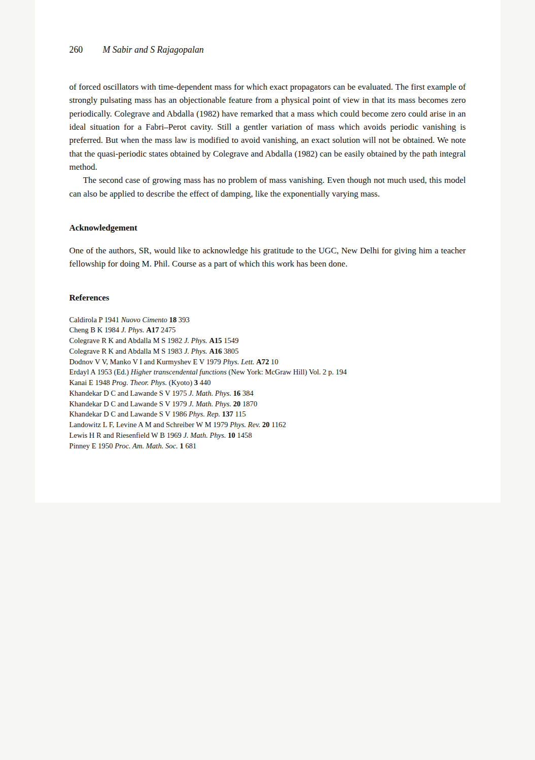260 M Sabir and S Rajagopalan
of forced oscillators with time-dependent mass for which exact propagators can be evaluated. The first example of strongly pulsating mass has an objectionable feature from a physical point of view in that its mass becomes zero periodically. Colegrave and Abdalla (1982) have remarked that a mass which could become zero could arise in an ideal situation for a Fabri–Perot cavity. Still a gentler variation of mass which avoids periodic vanishing is preferred. But when the mass law is modified to avoid vanishing, an exact solution will not be obtained. We note that the quasi-periodic states obtained by Colegrave and Abdalla (1982) can be easily obtained by the path integral method.
The second case of growing mass has no problem of mass vanishing. Even though not much used, this model can also be applied to describe the effect of damping, like the exponentially varying mass.
Acknowledgement
One of the authors, SR, would like to acknowledge his gratitude to the UGC, New Delhi for giving him a teacher fellowship for doing M. Phil. Course as a part of which this work has been done.
References
Caldirola P 1941 Nuovo Cimento 18 393
Cheng B K 1984 J. Phys. A17 2475
Colegrave R K and Abdalla M S 1982 J. Phys. A15 1549
Colegrave R K and Abdalla M S 1983 J. Phys. A16 3805
Dodnov V V, Manko V I and Kurmyshev E V 1979 Phys. Lett. A72 10
Erdayl A 1953 (Ed.) Higher transcendental functions (New York: McGraw Hill) Vol. 2 p. 194
Kanai E 1948 Prog. Theor. Phys. (Kyoto) 3 440
Khandekar D C and Lawande S V 1975 J. Math. Phys. 16 384
Khandekar D C and Lawande S V 1979 J. Math. Phys. 20 1870
Khandekar D C and Lawande S V 1986 Phys. Rep. 137 115
Landowitz L F, Levine A M and Schreiber W M 1979 Phys. Rev. 20 1162
Lewis H R and Riesenfield W B 1969 J. Math. Phys. 10 1458
Pinney E 1950 Proc. Am. Math. Soc. 1 681